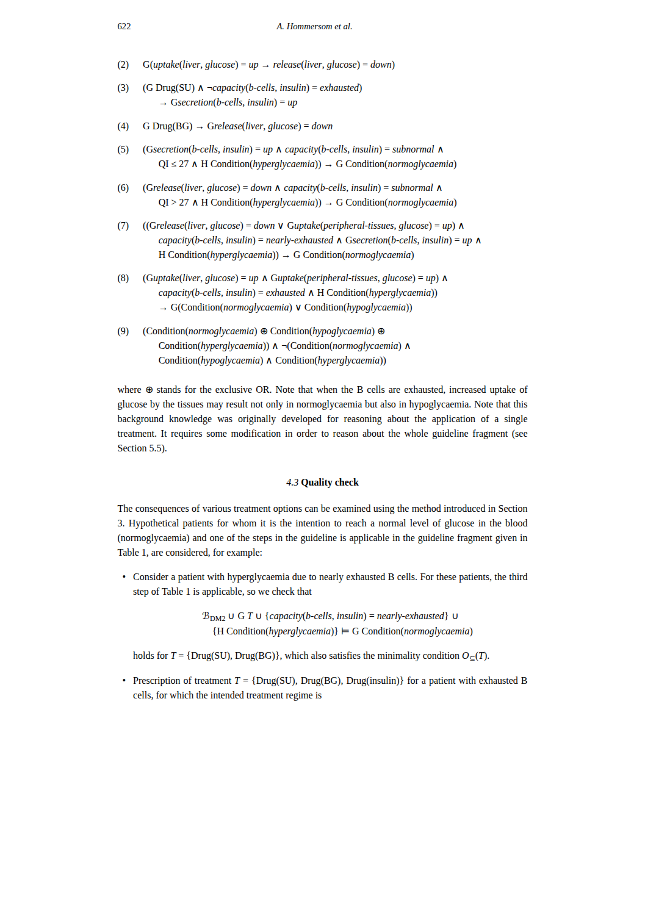622 A. Hommersom et al.
(2) G(uptake(liver, glucose) = up → release(liver, glucose) = down)
(3) (G Drug(SU) ∧ ¬capacity(b-cells, insulin) = exhausted) → Gsecretion(b-cells, insulin) = up
(4) G Drug(BG) → Grelease(liver, glucose) = down
(5) (Gsecretion(b-cells, insulin) = up ∧ capacity(b-cells, insulin) = subnormal ∧ QI ≤ 27 ∧ H Condition(hyperglycaemia)) → G Condition(normoglycaemia)
(6) (Grelease(liver, glucose) = down ∧ capacity(b-cells, insulin) = subnormal ∧ QI > 27 ∧ H Condition(hyperglycaemia)) → G Condition(normoglycaemia)
(7) ((Grelease(liver, glucose) = down ∨ Guptake(peripheral-tissues, glucose) = up) ∧ capacity(b-cells, insulin) = nearly-exhausted ∧ Gsecretion(b-cells, insulin) = up ∧ H Condition(hyperglycaemia)) → G Condition(normoglycaemia)
(8) (Guptake(liver, glucose) = up ∧ Guptake(peripheral-tissues, glucose) = up) ∧ capacity(b-cells, insulin) = exhausted ∧ H Condition(hyperglycaemia)) → G(Condition(normoglycaemia) ∨ Condition(hypoglycaemia))
(9) (Condition(normoglycaemia) ⊕ Condition(hypoglycaemia) ⊕ Condition(hyperglycaemia)) ∧ ¬(Condition(normoglycaemia) ∧ Condition(hypoglycaemia) ∧ Condition(hyperglycaemia))
where ⊕ stands for the exclusive OR. Note that when the B cells are exhausted, increased uptake of glucose by the tissues may result not only in normoglycaemia but also in hypoglycaemia. Note that this background knowledge was originally developed for reasoning about the application of a single treatment. It requires some modification in order to reason about the whole guideline fragment (see Section 5.5).
4.3 Quality check
The consequences of various treatment options can be examined using the method introduced in Section 3. Hypothetical patients for whom it is the intention to reach a normal level of glucose in the blood (normoglycaemia) and one of the steps in the guideline is applicable in the guideline fragment given in Table 1, are considered, for example:
Consider a patient with hyperglycaemia due to nearly exhausted B cells. For these patients, the third step of Table 1 is applicable, so we check that
ℬDM2 ∪ G T ∪ {capacity(b-cells, insulin) = nearly-exhausted} ∪ {H Condition(hyperglycaemia)} ⊨ G Condition(normoglycaemia)
holds for T = {Drug(SU), Drug(BG)}, which also satisfies the minimality condition O⊆(T).
Prescription of treatment T = {Drug(SU), Drug(BG), Drug(insulin)} for a patient with exhausted B cells, for which the intended treatment regime is